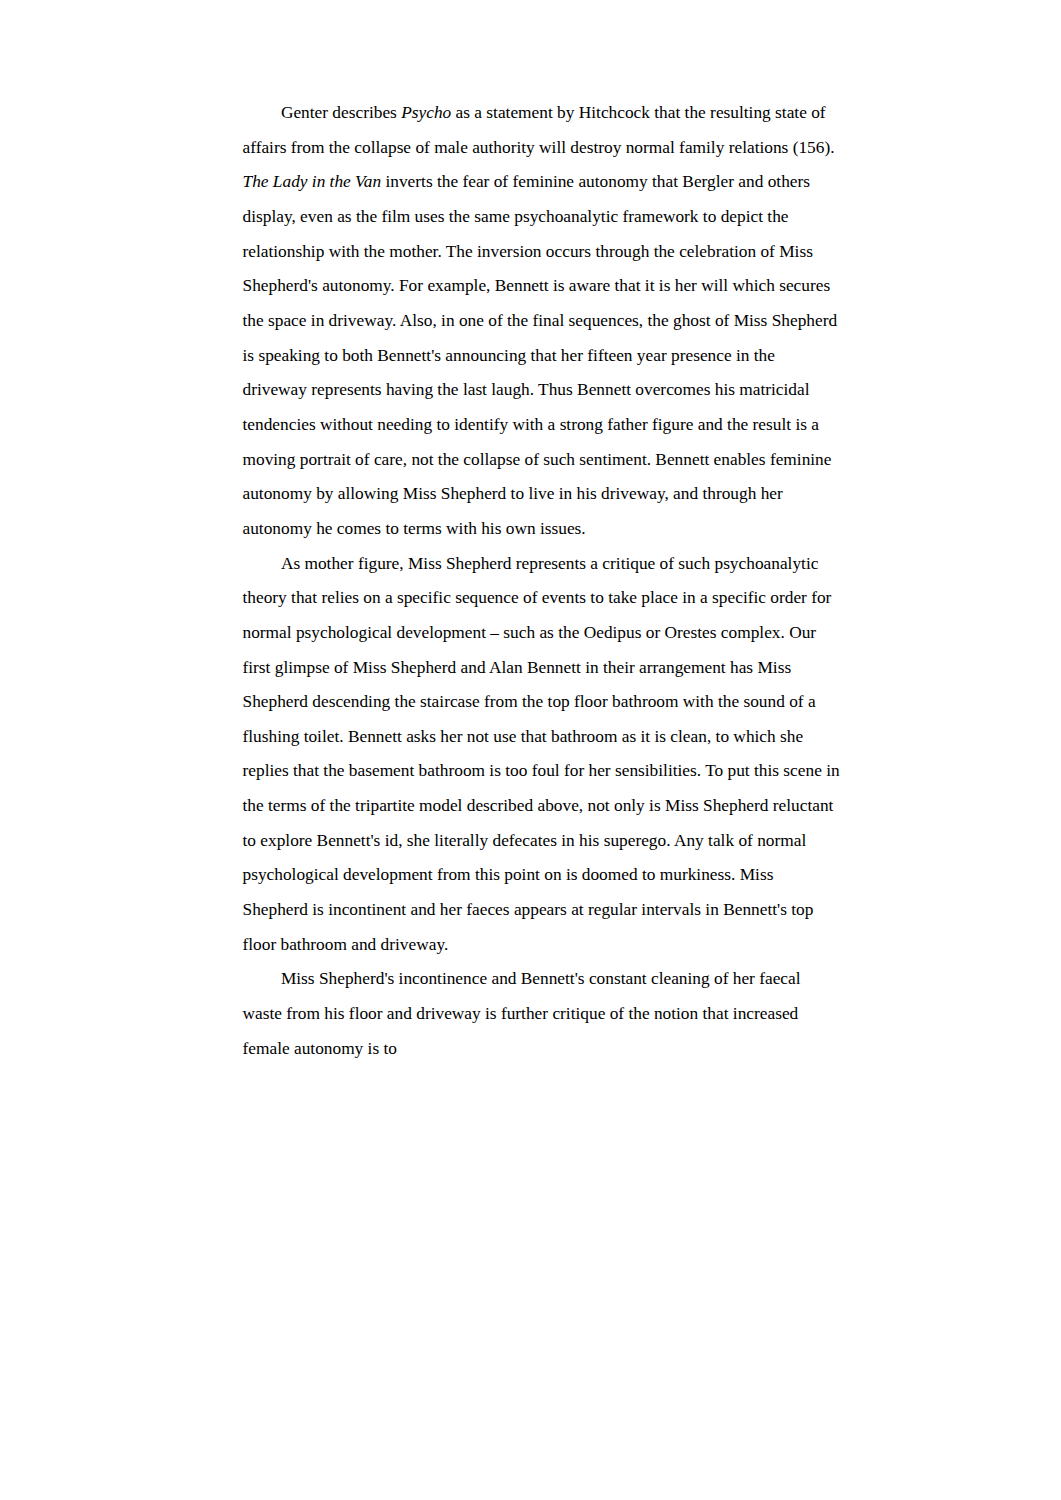Genter describes Psycho as a statement by Hitchcock that the resulting state of affairs from the collapse of male authority will destroy normal family relations (156). The Lady in the Van inverts the fear of feminine autonomy that Bergler and others display, even as the film uses the same psychoanalytic framework to depict the relationship with the mother. The inversion occurs through the celebration of Miss Shepherd's autonomy. For example, Bennett is aware that it is her will which secures the space in driveway. Also, in one of the final sequences, the ghost of Miss Shepherd is speaking to both Bennett's announcing that her fifteen year presence in the driveway represents having the last laugh. Thus Bennett overcomes his matricidal tendencies without needing to identify with a strong father figure and the result is a moving portrait of care, not the collapse of such sentiment. Bennett enables feminine autonomy by allowing Miss Shepherd to live in his driveway, and through her autonomy he comes to terms with his own issues.
As mother figure, Miss Shepherd represents a critique of such psychoanalytic theory that relies on a specific sequence of events to take place in a specific order for normal psychological development – such as the Oedipus or Orestes complex. Our first glimpse of Miss Shepherd and Alan Bennett in their arrangement has Miss Shepherd descending the staircase from the top floor bathroom with the sound of a flushing toilet. Bennett asks her not use that bathroom as it is clean, to which she replies that the basement bathroom is too foul for her sensibilities. To put this scene in the terms of the tripartite model described above, not only is Miss Shepherd reluctant to explore Bennett's id, she literally defecates in his superego. Any talk of normal psychological development from this point on is doomed to murkiness. Miss Shepherd is incontinent and her faeces appears at regular intervals in Bennett's top floor bathroom and driveway.
Miss Shepherd's incontinence and Bennett's constant cleaning of her faecal waste from his floor and driveway is further critique of the notion that increased female autonomy is to